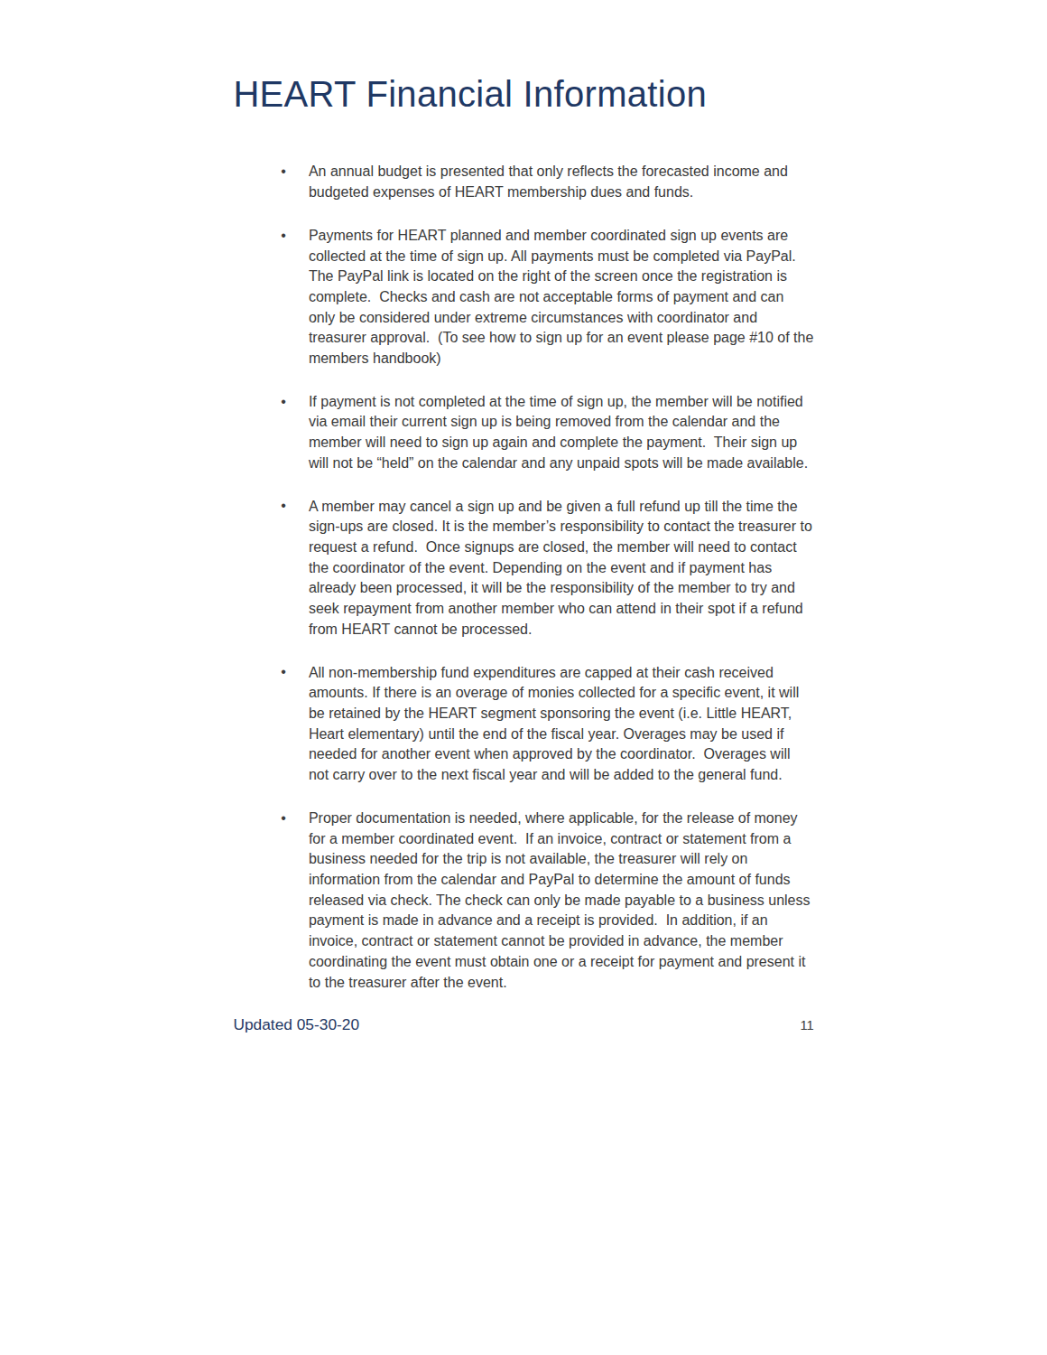HEART Financial Information
An annual budget is presented that only reflects the forecasted income and budgeted expenses of HEART membership dues and funds.
Payments for HEART planned and member coordinated sign up events are collected at the time of sign up. All payments must be completed via PayPal. The PayPal link is located on the right of the screen once the registration is complete. Checks and cash are not acceptable forms of payment and can only be considered under extreme circumstances with coordinator and treasurer approval. (To see how to sign up for an event please page #10 of the members handbook)
If payment is not completed at the time of sign up, the member will be notified via email their current sign up is being removed from the calendar and the member will need to sign up again and complete the payment. Their sign up will not be “held” on the calendar and any unpaid spots will be made available.
A member may cancel a sign up and be given a full refund up till the time the sign-ups are closed. It is the member’s responsibility to contact the treasurer to request a refund. Once signups are closed, the member will need to contact the coordinator of the event. Depending on the event and if payment has already been processed, it will be the responsibility of the member to try and seek repayment from another member who can attend in their spot if a refund from HEART cannot be processed.
All non-membership fund expenditures are capped at their cash received amounts. If there is an overage of monies collected for a specific event, it will be retained by the HEART segment sponsoring the event (i.e. Little HEART, Heart elementary) until the end of the fiscal year. Overages may be used if needed for another event when approved by the coordinator. Overages will not carry over to the next fiscal year and will be added to the general fund.
Proper documentation is needed, where applicable, for the release of money for a member coordinated event. If an invoice, contract or statement from a business needed for the trip is not available, the treasurer will rely on information from the calendar and PayPal to determine the amount of funds released via check. The check can only be made payable to a business unless payment is made in advance and a receipt is provided. In addition, if an invoice, contract or statement cannot be provided in advance, the member coordinating the event must obtain one or a receipt for payment and present it to the treasurer after the event.
Updated 05-30-20
11